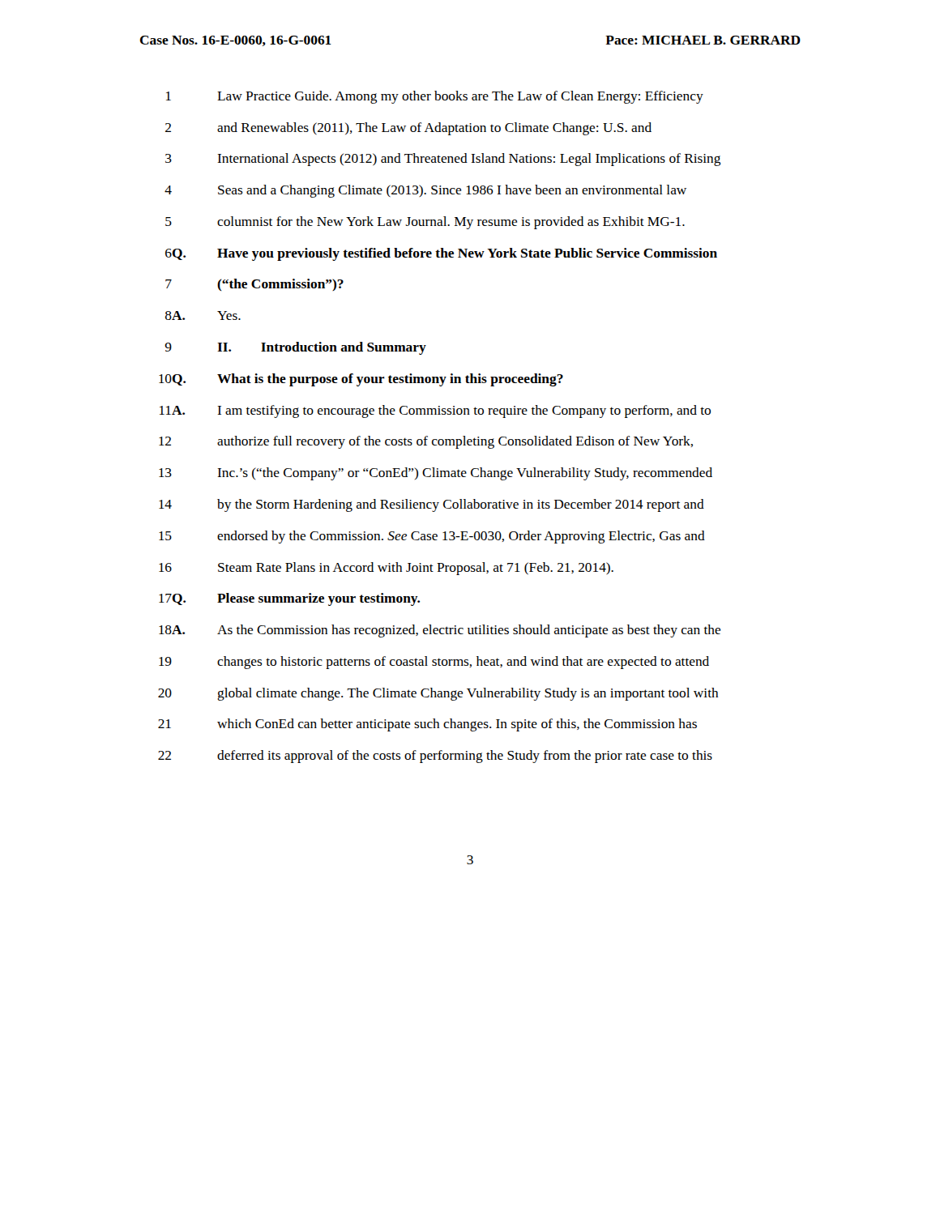Case Nos. 16-E-0060, 16-G-0061
Pace: MICHAEL B. GERRARD
| 1 | | Law Practice Guide. Among my other books are The Law of Clean Energy: Efficiency |
| 2 | | and Renewables (2011), The Law of Adaptation to Climate Change: U.S. and |
| 3 | | International Aspects (2012) and Threatened Island Nations: Legal Implications of Rising |
| 4 | | Seas and a Changing Climate (2013). Since 1986 I have been an environmental law |
| 5 | | columnist for the New York Law Journal. My resume is provided as Exhibit MG-1. |
| 6 | Q. | Have you previously testified before the New York State Public Service Commission |
| 7 | | (“the Commission”)? |
| 8 | A. | Yes. |
| 9 | | II. Introduction and Summary |
| 10 | Q. | What is the purpose of your testimony in this proceeding? |
| 11 | A. | I am testifying to encourage the Commission to require the Company to perform, and to |
| 12 | | authorize full recovery of the costs of completing Consolidated Edison of New York, |
| 13 | | Inc.’s (“the Company” or “ConEd”) Climate Change Vulnerability Study, recommended |
| 14 | | by the Storm Hardening and Resiliency Collaborative in its December 2014 report and |
| 15 | | endorsed by the Commission. See Case 13-E-0030, Order Approving Electric, Gas and |
| 16 | | Steam Rate Plans in Accord with Joint Proposal, at 71 (Feb. 21, 2014). |
| 17 | Q. | Please summarize your testimony. |
| 18 | A. | As the Commission has recognized, electric utilities should anticipate as best they can the |
| 19 | | changes to historic patterns of coastal storms, heat, and wind that are expected to attend |
| 20 | | global climate change. The Climate Change Vulnerability Study is an important tool with |
| 21 | | which ConEd can better anticipate such changes. In spite of this, the Commission has |
| 22 | | deferred its approval of the costs of performing the Study from the prior rate case to this |
3